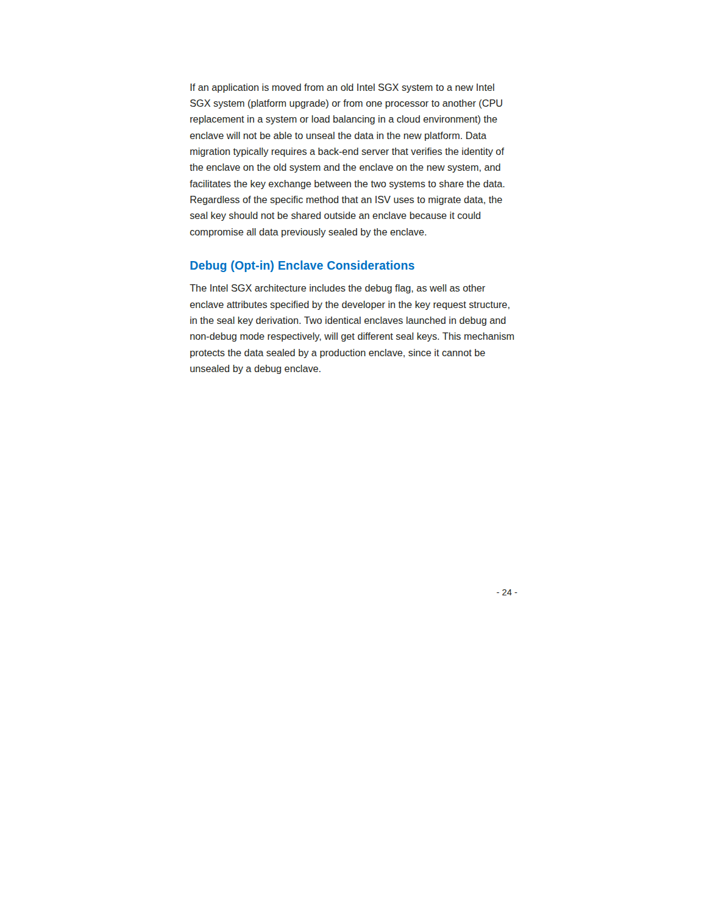If an application is moved from an old Intel SGX system to a new Intel SGX system (platform upgrade) or from one processor to another (CPU replacement in a system or load balancing in a cloud environment) the enclave will not be able to unseal the data in the new platform. Data migration typically requires a back-end server that verifies the identity of the enclave on the old system and the enclave on the new system, and facilitates the key exchange between the two systems to share the data. Regardless of the specific method that an ISV uses to migrate data, the seal key should not be shared outside an enclave because it could compromise all data previously sealed by the enclave.
Debug (Opt-in) Enclave Considerations
The Intel SGX architecture includes the debug flag, as well as other enclave attributes specified by the developer in the key request structure, in the seal key derivation. Two identical enclaves launched in debug and non-debug mode respectively, will get different seal keys. This mechanism protects the data sealed by a production enclave, since it cannot be unsealed by a debug enclave.
- 24 -